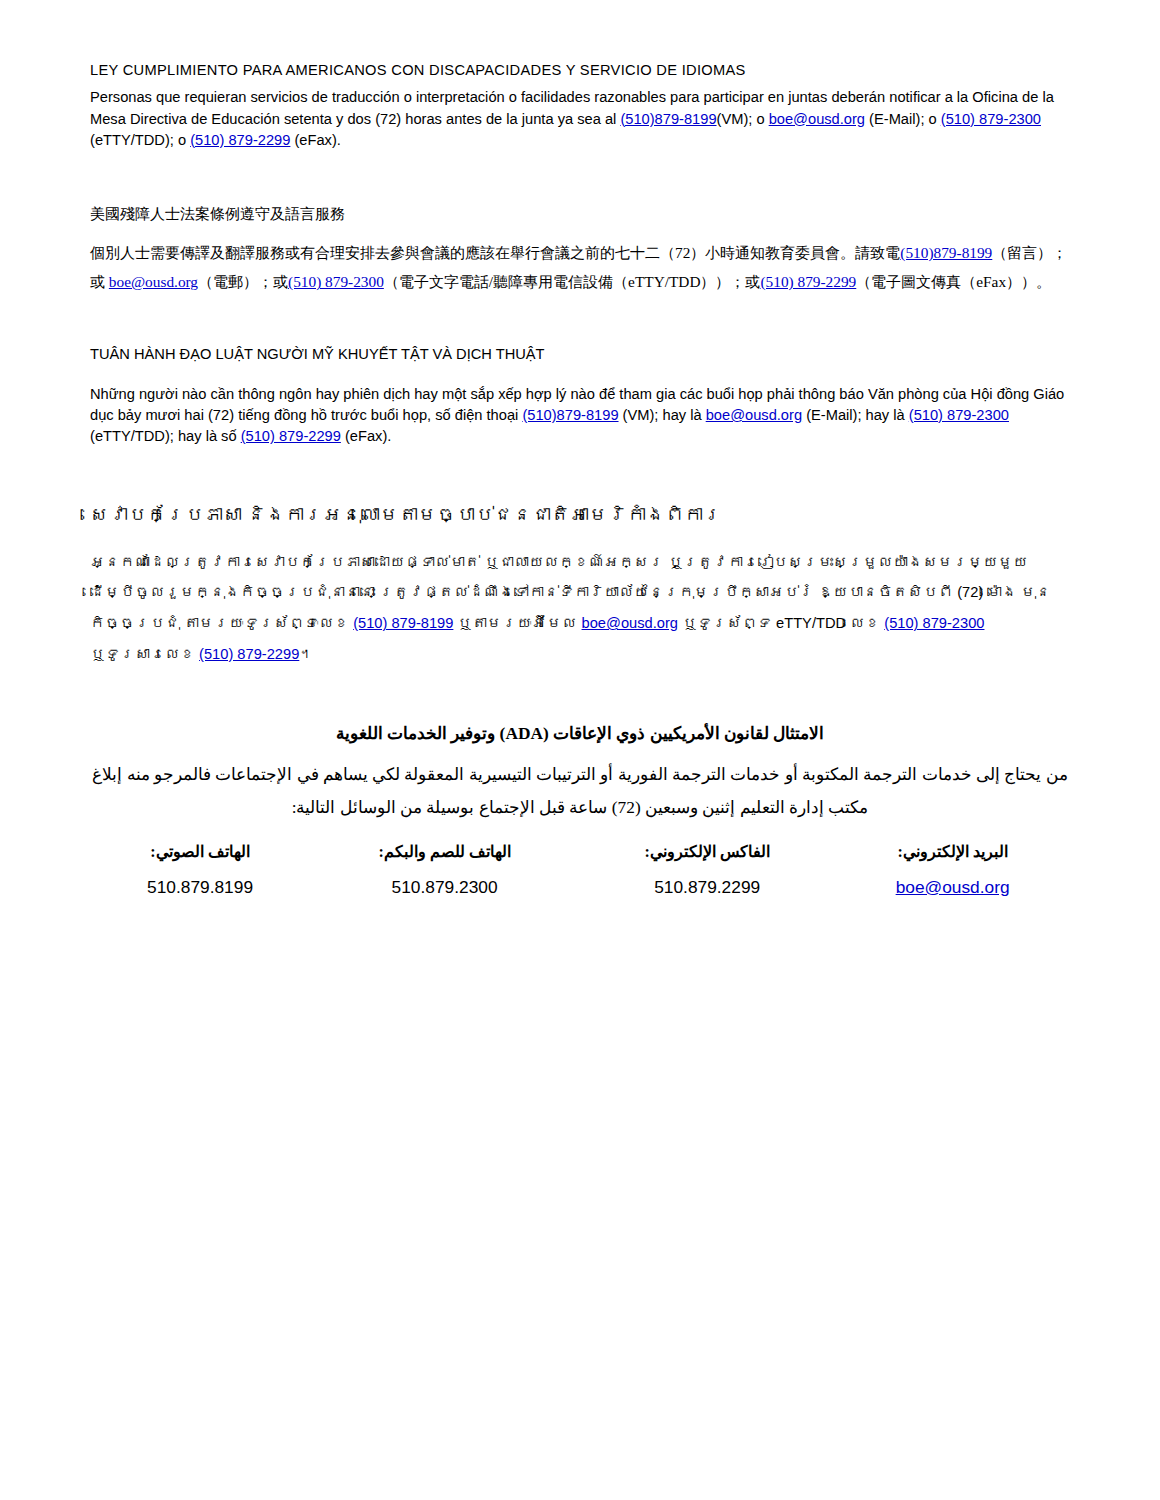LEY CUMPLIMIENTO PARA AMERICANOS CON DISCAPACIDADES Y SERVICIO DE IDIOMAS
Personas que requieran servicios de traducción o interpretación o facilidades razonables para participar en juntas deberán notificar a la Oficina de la Mesa Directiva de Educación setenta y dos (72) horas antes de la junta ya sea al (510)879-8199(VM); o boe@ousd.org (E-Mail); o (510) 879-2300 (eTTY/TDD); o (510) 879-2299 (eFax).
美國殘障人士法案條例遵守及語言服務
個別人士需要傳譯及翻譯服務或有合理安排去參與會議的應該在舉行會議之前的七十二（72）小時通知教育委員會。請致電(510)879-8199（留言）；或 boe@ousd.org（電郵）；或(510) 879-2300（電子文字電話/聽障專用電信設備（eTTY/TDD））；或(510) 879-2299（電子圖文傳真（eFax））。
TUÂN HÀNH ĐẠO LUẬT NGƯỜI MỸ KHUYẾT TẬT VÀ DỊCH THUẬT
Những người nào cần thông ngôn hay phiên dịch hay một sắp xếp hợp lý nào để tham gia các buổi họp phải thông báo Văn phòng của Hội đồng Giáo dục bảy mươi hai (72) tiếng đồng hồ trước buổi họp, số điện thoại (510)879-8199 (VM); hay là boe@ousd.org (E-Mail); hay là (510) 879-2300 (eTTY/TDD); hay là số (510) 879-2299 (eFax).
សេវាបកប្រែភាសា និងការអនុលោមតាមច្បាប់ជនជាតិអាមេរិកាំងពិការ
អ្នកណាដែលត្រូវការសេវាបកប្រែភាសាដោយផ្ទាល់មាត់ ឬជាលាយលក្ខណ៍អក្សរ ឬត្រូវការរៀបសម្រះសម្រួលយ៉ាងសមរម្យមួយ ដើម្បីចូលរួមក្នុងកិច្ចប្រជុំនានានោះ ត្រូវផ្តល់ដំណឹងទៅកាន់ទីការិយាល័យនៃក្រុមប្រឹក្សាអប់រំ ឱ្យបានចិតសិបពី (72) ម៉ោង មុនកិច្ចប្រជុំ តាមរយៈទូរស័ព្ទៈលេខ (510) 879-8199 ឬតាមរយៈអ៊ីមែល boe@ousd.org ឬទូរស័ព្ទ eTTY/TDD លេខ (510) 879-2300 ឬទូរសារលេខ (510) 879-2299។
الامتثال لقانون الأمريكيين ذوي الإعاقات (ADA) وتوفير الخدمات اللغوية
من يحتاج إلى خدمات الترجمة المكتوبة أو خدمات الترجمة الفورية أو الترتيبات التيسيرية المعقولة لكي يساهم في الإجتماعات فالمرجو منه إبلاغ مكتب إدارة التعليم إثنين وسبعين (72) ساعة قبل الإجتماع بوسيلة من الوسائل التالية:
| البريد الإلكتروني: | الفاكس الإلكتروني: | الهاتف للصم والبكم: | الهاتف الصوتي: |
| boe@ousd.org | 510.879.2299 | 510.879.2300 | 510.879.8199 |